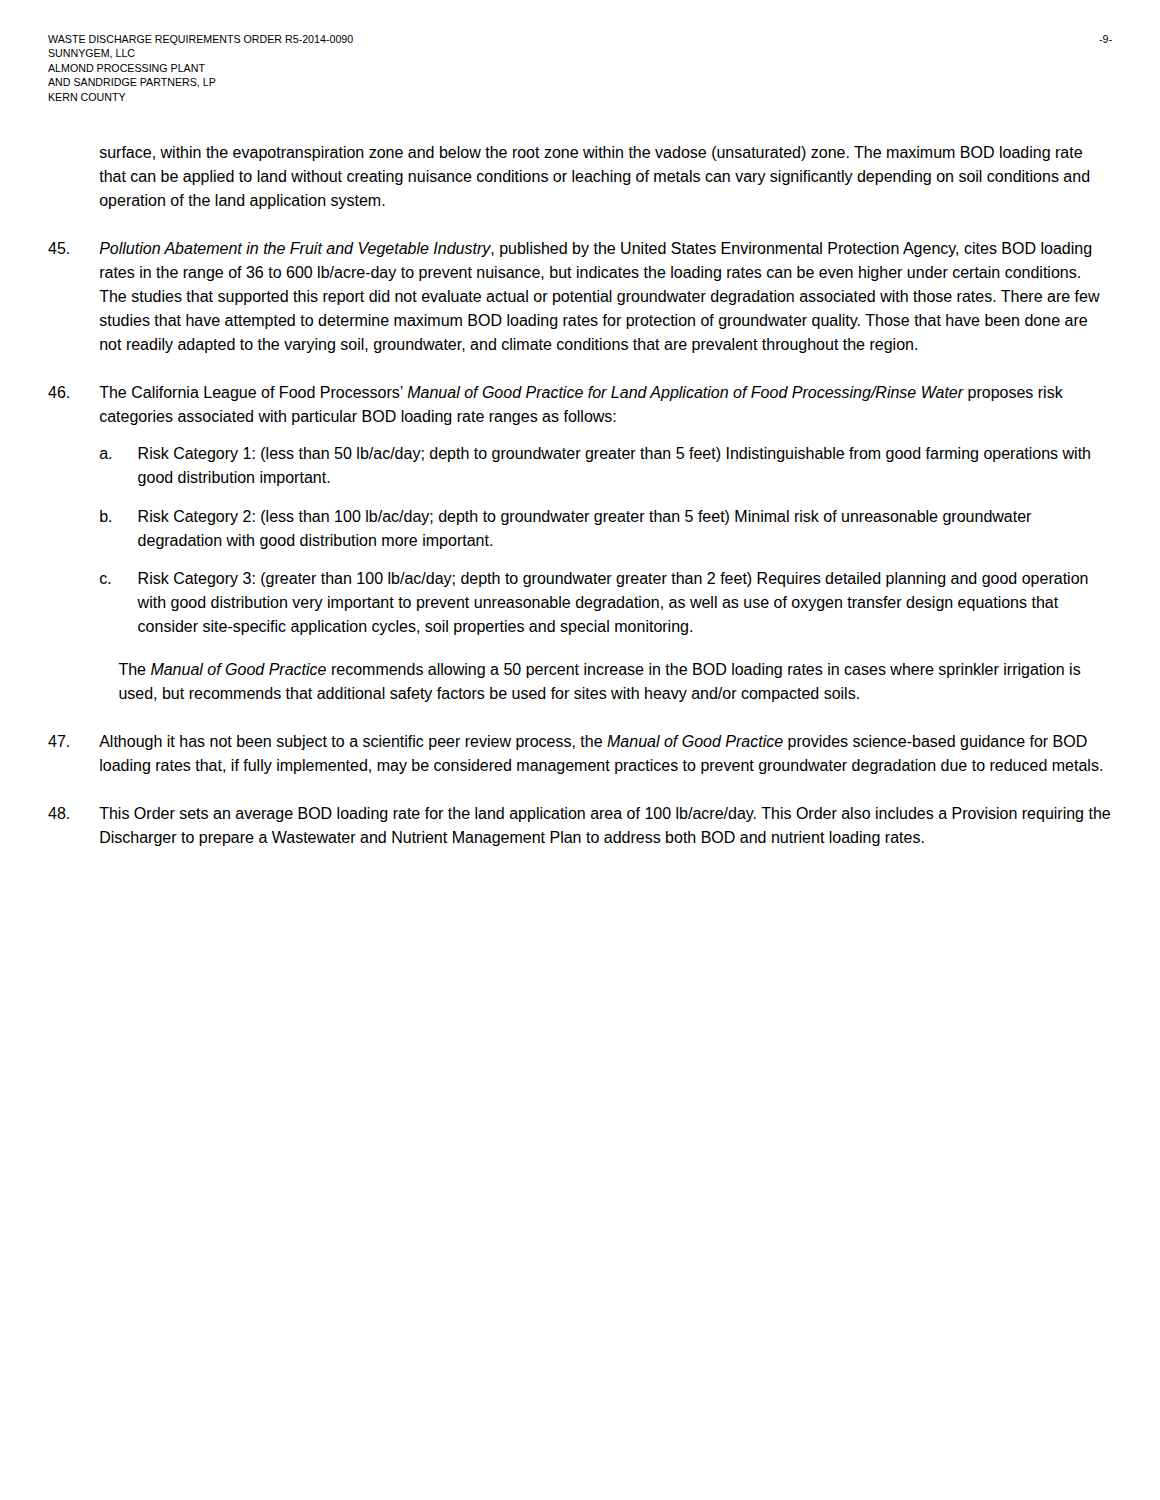-9- WASTE DISCHARGE REQUIREMENTS ORDER R5-2014-0090
SUNNYGEM, LLC
ALMOND PROCESSING PLANT
AND SANDRIDGE PARTNERS, LP
KERN COUNTY
surface, within the evapotranspiration zone and below the root zone within the vadose (unsaturated) zone. The maximum BOD loading rate that can be applied to land without creating nuisance conditions or leaching of metals can vary significantly depending on soil conditions and operation of the land application system.
45. Pollution Abatement in the Fruit and Vegetable Industry, published by the United States Environmental Protection Agency, cites BOD loading rates in the range of 36 to 600 lb/acre-day to prevent nuisance, but indicates the loading rates can be even higher under certain conditions. The studies that supported this report did not evaluate actual or potential groundwater degradation associated with those rates. There are few studies that have attempted to determine maximum BOD loading rates for protection of groundwater quality. Those that have been done are not readily adapted to the varying soil, groundwater, and climate conditions that are prevalent throughout the region.
46. The California League of Food Processors’ Manual of Good Practice for Land Application of Food Processing/Rinse Water proposes risk categories associated with particular BOD loading rate ranges as follows:
a. Risk Category 1: (less than 50 lb/ac/day; depth to groundwater greater than 5 feet) Indistinguishable from good farming operations with good distribution important.
b. Risk Category 2: (less than 100 lb/ac/day; depth to groundwater greater than 5 feet) Minimal risk of unreasonable groundwater degradation with good distribution more important.
c. Risk Category 3: (greater than 100 lb/ac/day; depth to groundwater greater than 2 feet) Requires detailed planning and good operation with good distribution very important to prevent unreasonable degradation, as well as use of oxygen transfer design equations that consider site-specific application cycles, soil properties and special monitoring.
The Manual of Good Practice recommends allowing a 50 percent increase in the BOD loading rates in cases where sprinkler irrigation is used, but recommends that additional safety factors be used for sites with heavy and/or compacted soils.
47. Although it has not been subject to a scientific peer review process, the Manual of Good Practice provides science-based guidance for BOD loading rates that, if fully implemented, may be considered management practices to prevent groundwater degradation due to reduced metals.
48. This Order sets an average BOD loading rate for the land application area of 100 lb/acre/day. This Order also includes a Provision requiring the Discharger to prepare a Wastewater and Nutrient Management Plan to address both BOD and nutrient loading rates.